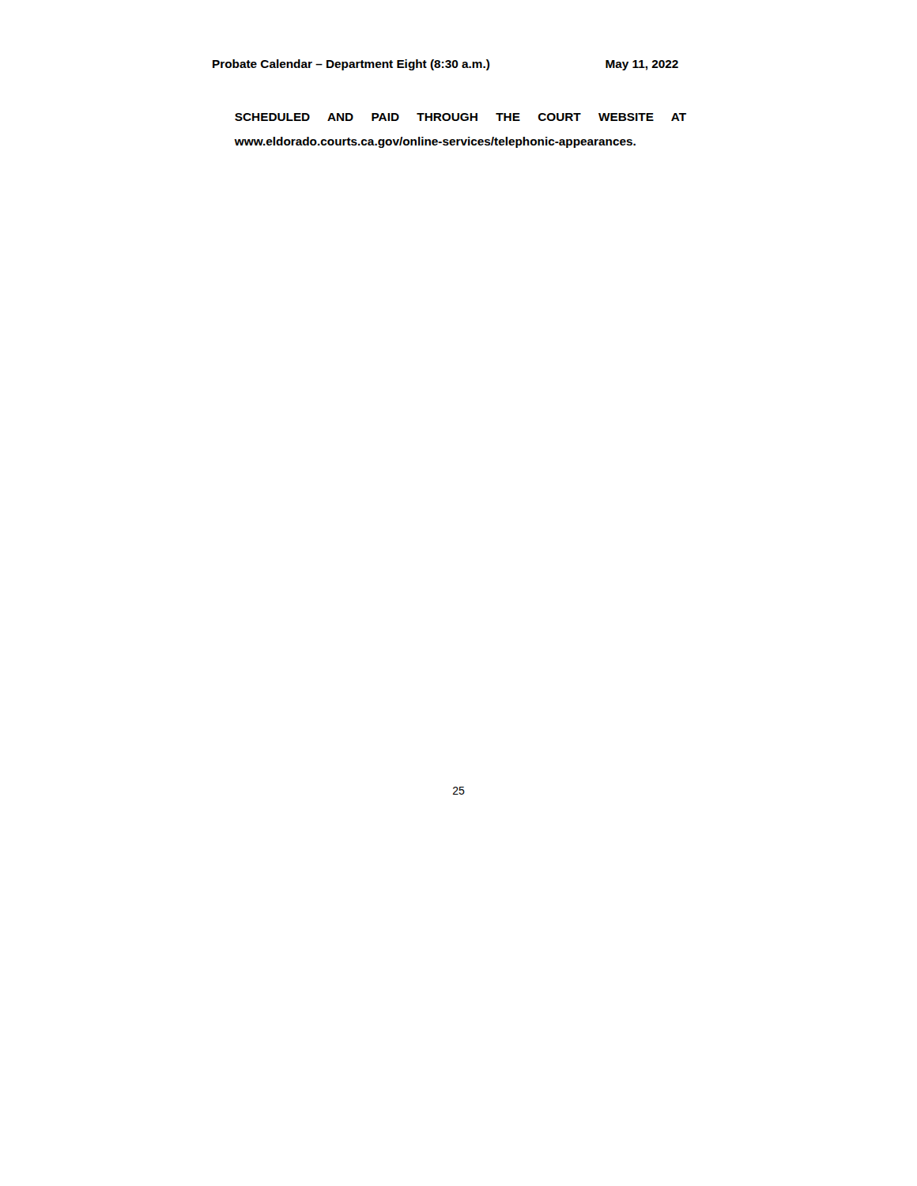Probate Calendar – Department Eight (8:30 a.m.)
May 11, 2022
SCHEDULED AND PAID THROUGH THE COURT WEBSITE AT www.eldorado.courts.ca.gov/online-services/telephonic-appearances.
25